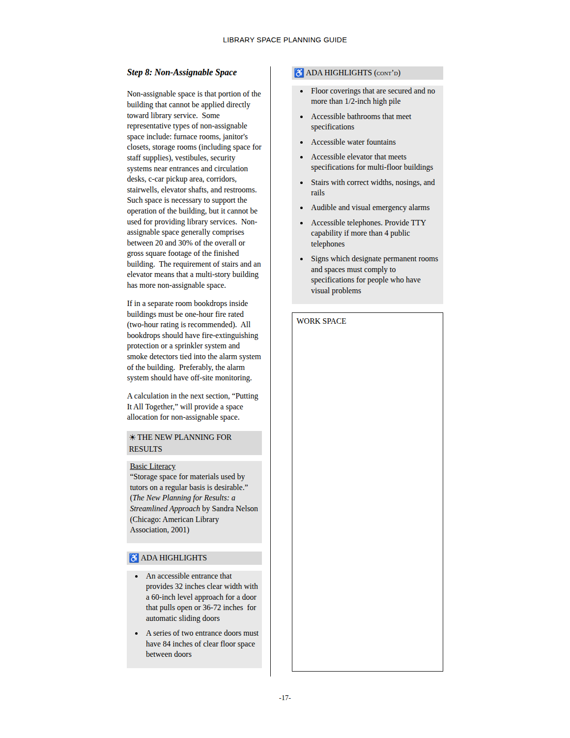LIBRARY SPACE PLANNING GUIDE
Step 8: Non-Assignable Space
Non-assignable space is that portion of the building that cannot be applied directly toward library service. Some representative types of non-assignable space include: furnace rooms, janitor's closets, storage rooms (including space for staff supplies), vestibules, security systems near entrances and circulation desks, c-car pickup area, corridors, stairwells, elevator shafts, and restrooms. Such space is necessary to support the operation of the building, but it cannot be used for providing library services. Non-assignable space generally comprises between 20 and 30% of the overall or gross square footage of the finished building. The requirement of stairs and an elevator means that a multi-story building has more non-assignable space.
If in a separate room bookdrops inside buildings must be one-hour fire rated (two-hour rating is recommended). All bookdrops should have fire-extinguishing protection or a sprinkler system and smoke detectors tied into the alarm system of the building. Preferably, the alarm system should have off-site monitoring.
A calculation in the next section, “Putting It All Together,” will provide a space allocation for non-assignable space.
☀THE NEW PLANNING FOR RESULTS
Basic Literacy
“Storage space for materials used by tutors on a regular basis is desirable.”
(The New Planning for Results: a Streamlined Approach by Sandra Nelson (Chicago: American Library Association, 2001)
♿ADA HIGHLIGHTS
An accessible entrance that provides 32 inches clear width with a 60-inch level approach for a door that pulls open or 36-72 inches for automatic sliding doors
A series of two entrance doors must have 84 inches of clear floor space between doors
♿ADA HIGHLIGHTS (cont’d)
Floor coverings that are secured and no more than 1/2-inch high pile
Accessible bathrooms that meet specifications
Accessible water fountains
Accessible elevator that meets specifications for multi-floor buildings
Stairs with correct widths, nosings, and rails
Audible and visual emergency alarms
Accessible telephones. Provide TTY capability if more than 4 public telephones
Signs which designate permanent rooms and spaces must comply to specifications for people who have visual problems
WORK SPACE
-17-